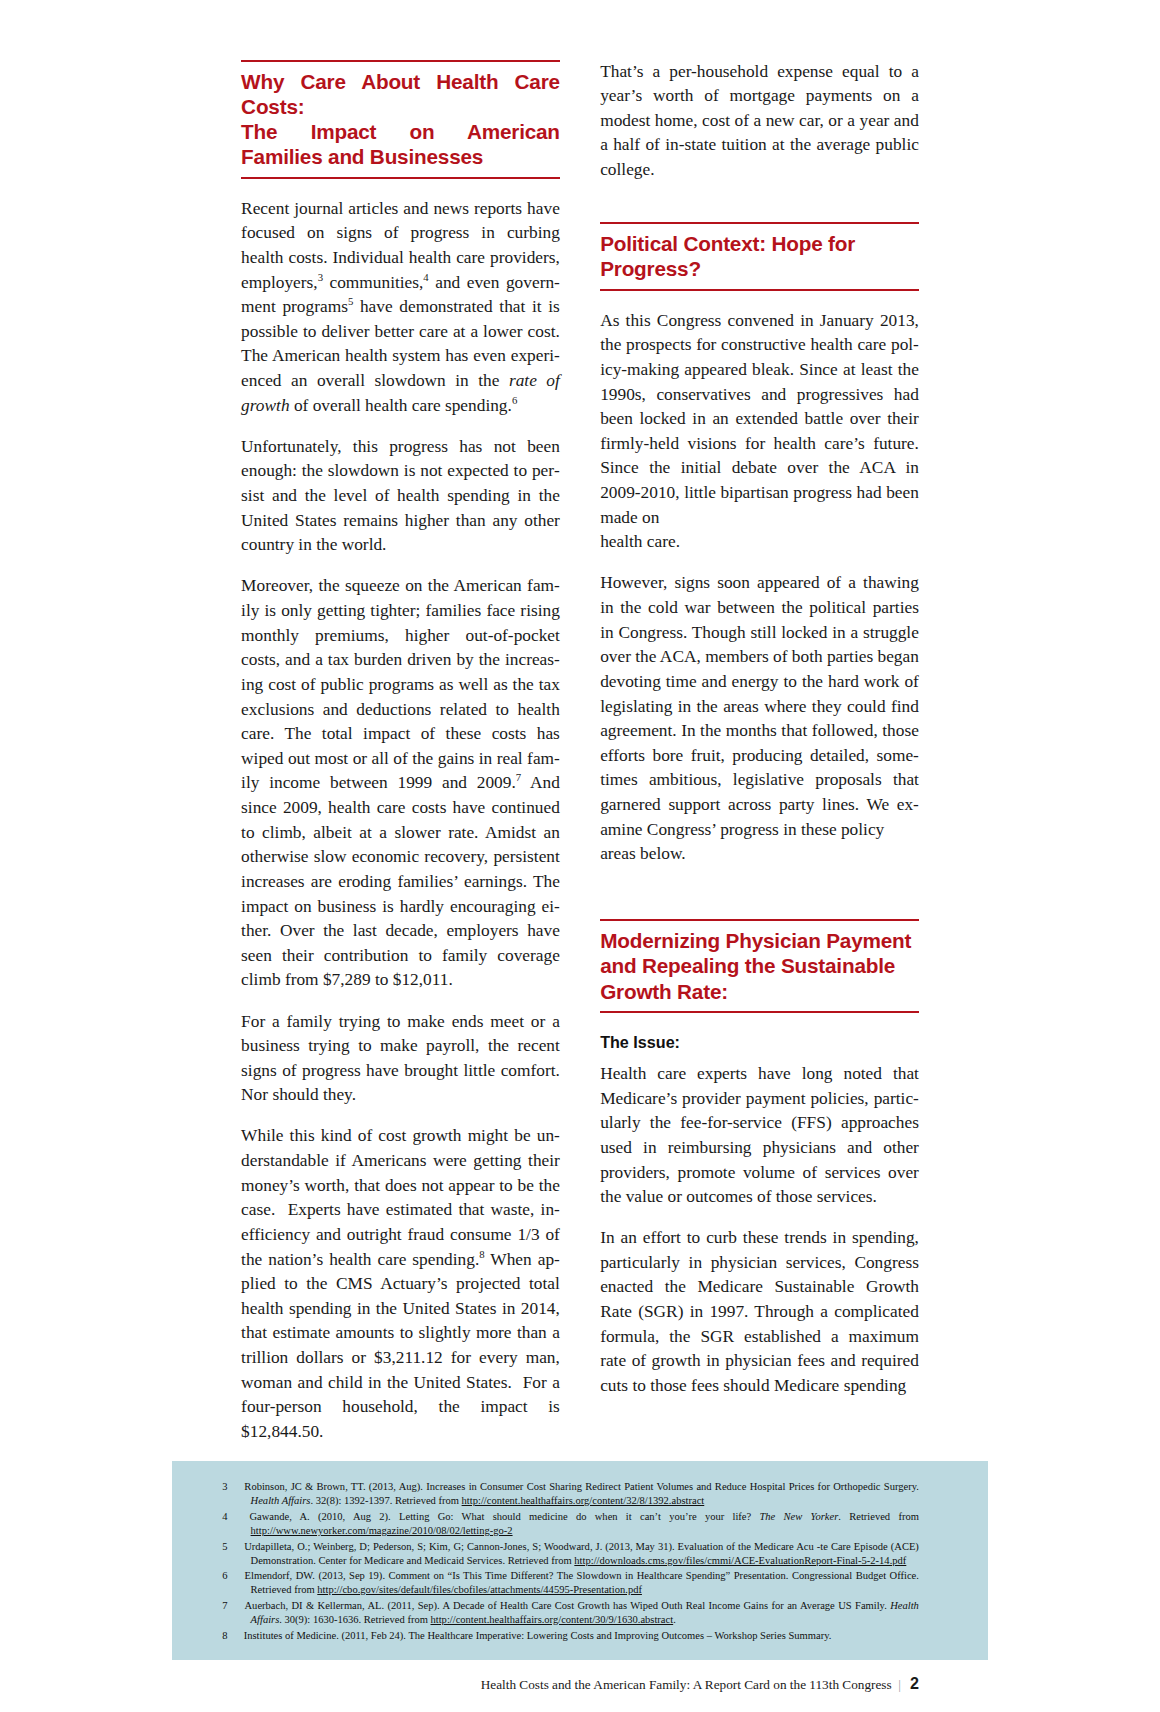Why Care About Health Care Costs:
The Impact on American Families and Businesses
Recent journal articles and news reports have focused on signs of progress in curbing health costs. Individual health care providers, employers,3 communities,4 and even government programs5 have demonstrated that it is possible to deliver better care at a lower cost. The American health system has even experienced an overall slowdown in the rate of growth of overall health care spending.6
Unfortunately, this progress has not been enough: the slowdown is not expected to persist and the level of health spending in the United States remains higher than any other country in the world.
Moreover, the squeeze on the American family is only getting tighter; families face rising monthly premiums, higher out-of-pocket costs, and a tax burden driven by the increasing cost of public programs as well as the tax exclusions and deductions related to health care. The total impact of these costs has wiped out most or all of the gains in real family income between 1999 and 2009.7 And since 2009, health care costs have continued to climb, albeit at a slower rate. Amidst an otherwise slow economic recovery, persistent increases are eroding families’ earnings. The impact on business is hardly encouraging either. Over the last decade, employers have seen their contribution to family coverage climb from $7,289 to $12,011.
For a family trying to make ends meet or a business trying to make payroll, the recent signs of progress have brought little comfort. Nor should they.
While this kind of cost growth might be understandable if Americans were getting their money’s worth, that does not appear to be the case. Experts have estimated that waste, inefficiency and outright fraud consume 1/3 of the nation’s health care spending.8 When applied to the CMS Actuary’s projected total health spending in the United States in 2014, that estimate amounts to slightly more than a trillion dollars or $3,211.12 for every man, woman and child in the United States. For a four-person household, the impact is $12,844.50.
That’s a per-household expense equal to a year’s worth of mortgage payments on a modest home, cost of a new car, or a year and a half of in-state tuition at the average public college.
Political Context: Hope for Progress?
As this Congress convened in January 2013, the prospects for constructive health care policy-making appeared bleak. Since at least the 1990s, conservatives and progressives had been locked in an extended battle over their firmly-held visions for health care’s future. Since the initial debate over the ACA in 2009-2010, little bipartisan progress had been made on
health care.
However, signs soon appeared of a thawing in the cold war between the political parties in Congress. Though still locked in a struggle over the ACA, members of both parties began devoting time and energy to the hard work of legislating in the areas where they could find agreement. In the months that followed, those efforts bore fruit, producing detailed, sometimes ambitious, legislative proposals that garnered support across party lines. We examine Congress’ progress in these policy
areas below.
Modernizing Physician Payment and Repealing the Sustainable Growth Rate:
The Issue:
Health care experts have long noted that Medicare’s provider payment policies, particularly the fee-for-service (FFS) approaches used in reimbursing physicians and other providers, promote volume of services over the value or outcomes of those services.
In an effort to curb these trends in spending, particularly in physician services, Congress enacted the Medicare Sustainable Growth Rate (SGR) in 1997. Through a complicated formula, the SGR established a maximum rate of growth in physician fees and required cuts to those fees should Medicare spending
3 Robinson, JC & Brown, TT. (2013, Aug). Increases in Consumer Cost Sharing Redirect Patient Volumes and Reduce Hospital Prices for Orthopedic Surgery. Health Affairs. 32(8): 1392-1397. Retrieved from http://content.healthaffairs.org/content/32/8/1392.abstract
4 Gawande, A. (2010, Aug 2). Letting Go: What should medicine do when it can’t you’re your life? The New Yorker. Retrieved from http://www.newyorker.com/magazine/2010/08/02/letting-go-2
5 Urdapilleta, O.; Weinberg, D; Pederson, S; Kim, G; Cannon-Jones, S; Woodward, J. (2013, May 31). Evaluation of the Medicare Acu -te Care Episode (ACE) Demonstration. Center for Medicare and Medicaid Services. Retrieved from http://downloads.cms.gov/files/cmmi/ACE-EvaluationReport-Final-5-2-14.pdf
6 Elmendorf, DW. (2013, Sep 19). Comment on “Is This Time Different? The Slowdown in Healthcare Spending” Presentation. Congressional Budget Office. Retrieved from http://cbo.gov/sites/default/files/cbofiles/attachments/44595-Presentation.pdf
7 Auerbach, DI & Kellerman, AL. (2011, Sep). A Decade of Health Care Cost Growth has Wiped Outh Real Income Gains for an Average US Family. Health Affairs. 30(9): 1630-1636. Retrieved from http://content.healthaffairs.org/content/30/9/1630.abstract.
8 Institutes of Medicine. (2011, Feb 24). The Healthcare Imperative: Lowering Costs and Improving Outcomes – Workshop Series Summary.
Health Costs and the American Family: A Report Card on the 113th Congress |2